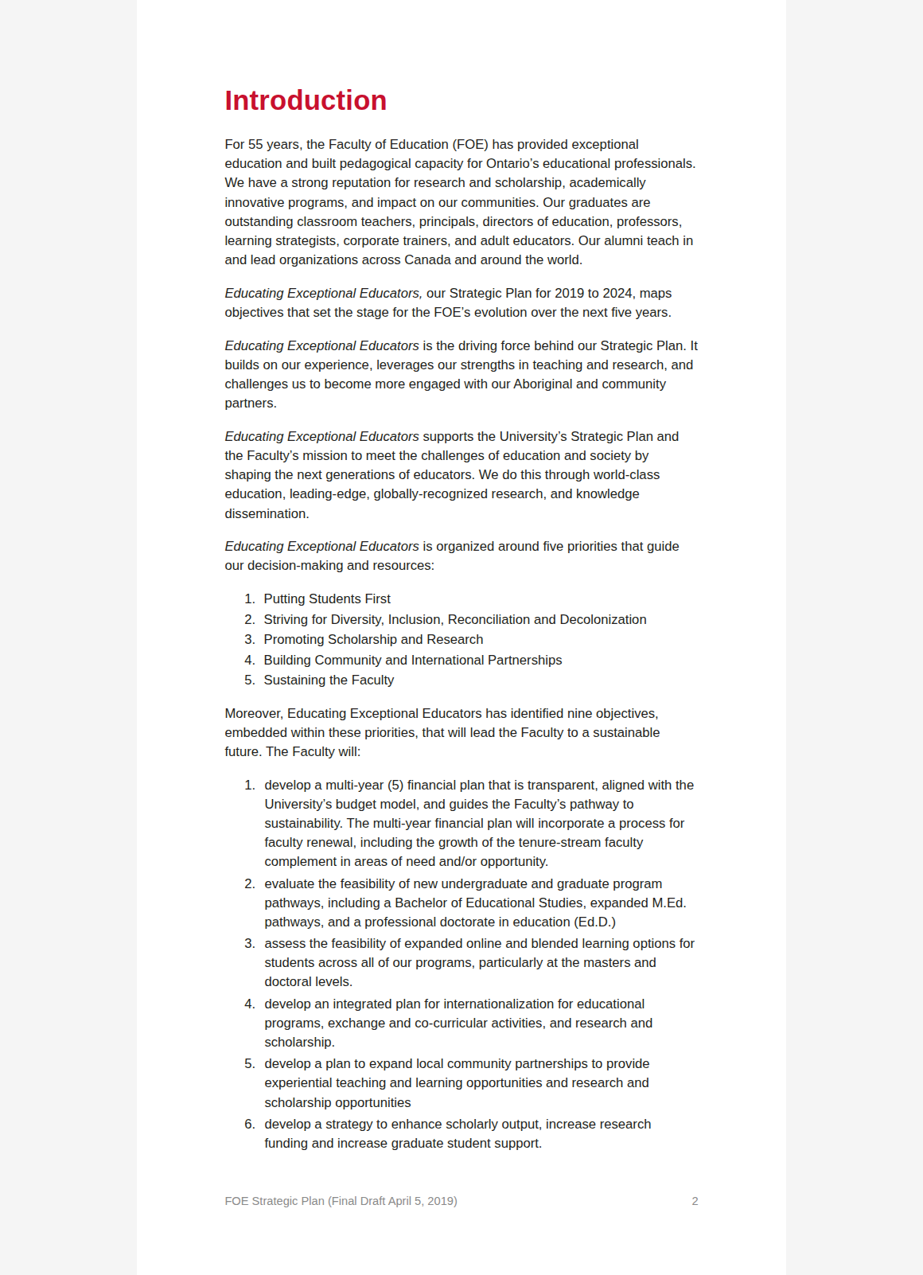Introduction
For 55 years, the Faculty of Education (FOE) has provided exceptional education and built pedagogical capacity for Ontario’s educational professionals. We have a strong reputation for research and scholarship, academically innovative programs, and impact on our communities. Our graduates are outstanding classroom teachers, principals, directors of education, professors, learning strategists, corporate trainers, and adult educators. Our alumni teach in and lead organizations across Canada and around the world.
Educating Exceptional Educators, our Strategic Plan for 2019 to 2024, maps objectives that set the stage for the FOE’s evolution over the next five years.
Educating Exceptional Educators is the driving force behind our Strategic Plan. It builds on our experience, leverages our strengths in teaching and research, and challenges us to become more engaged with our Aboriginal and community partners.
Educating Exceptional Educators supports the University’s Strategic Plan and the Faculty’s mission to meet the challenges of education and society by shaping the next generations of educators. We do this through world-class education, leading-edge, globally-recognized research, and knowledge dissemination.
Educating Exceptional Educators is organized around five priorities that guide our decision-making and resources:
Putting Students First
Striving for Diversity, Inclusion, Reconciliation and Decolonization
Promoting Scholarship and Research
Building Community and International Partnerships
Sustaining the Faculty
Moreover, Educating Exceptional Educators has identified nine objectives, embedded within these priorities, that will lead the Faculty to a sustainable future. The Faculty will:
develop a multi-year (5) financial plan that is transparent, aligned with the University’s budget model, and guides the Faculty’s pathway to sustainability. The multi-year financial plan will incorporate a process for faculty renewal, including the growth of the tenure-stream faculty complement in areas of need and/or opportunity.
evaluate the feasibility of new undergraduate and graduate program pathways, including a Bachelor of Educational Studies, expanded M.Ed. pathways, and a professional doctorate in education (Ed.D.)
assess the feasibility of expanded online and blended learning options for students across all of our programs, particularly at the masters and doctoral levels.
develop an integrated plan for internationalization for educational programs, exchange and co-curricular activities, and research and scholarship.
develop a plan to expand local community partnerships to provide experiential teaching and learning opportunities and research and scholarship opportunities
develop a strategy to enhance scholarly output, increase research funding and increase graduate student support.
FOE Strategic Plan (Final Draft April 5, 2019) 2